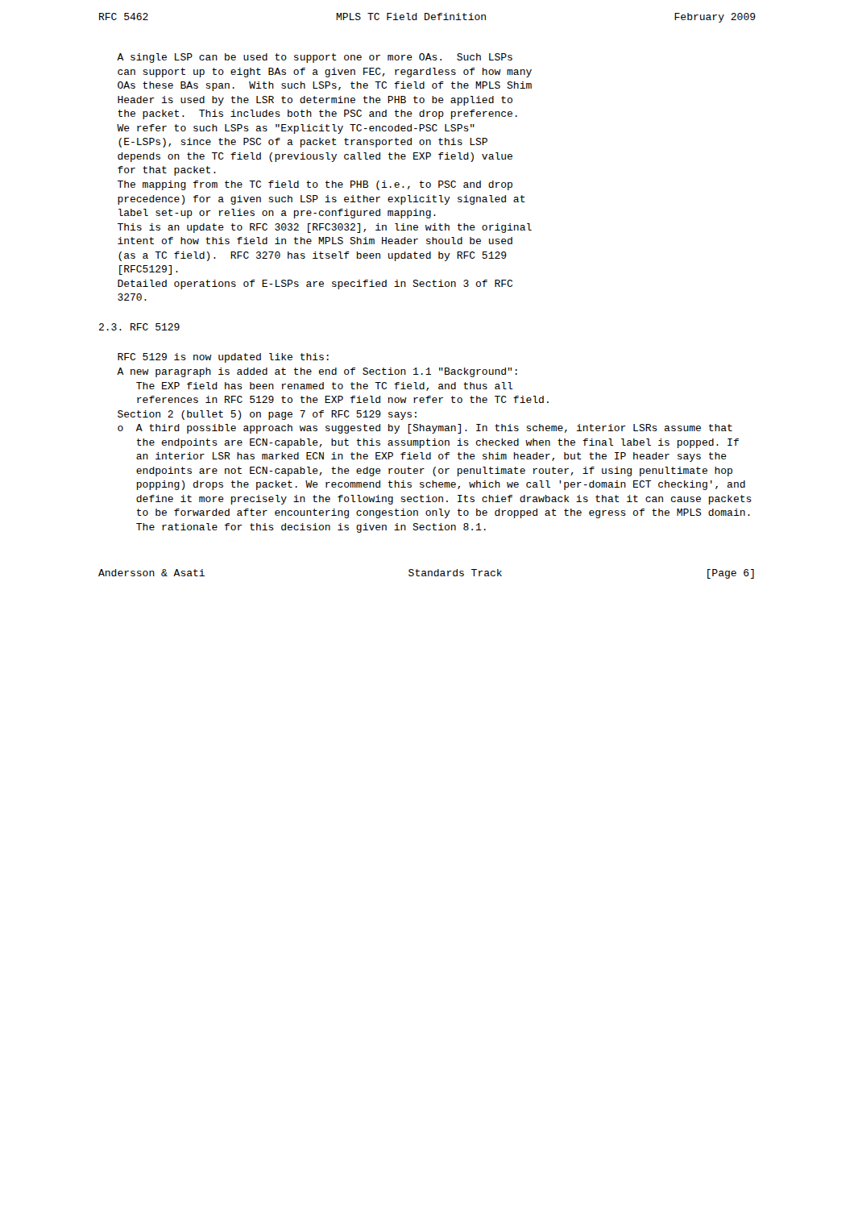RFC 5462 MPLS TC Field Definition February 2009
A single LSP can be used to support one or more OAs.  Such LSPs
can support up to eight BAs of a given FEC, regardless of how many
OAs these BAs span.  With such LSPs, the TC field of the MPLS Shim
Header is used by the LSR to determine the PHB to be applied to
the packet.  This includes both the PSC and the drop preference.
We refer to such LSPs as "Explicitly TC-encoded-PSC LSPs"
(E-LSPs), since the PSC of a packet transported on this LSP
depends on the TC field (previously called the EXP field) value
for that packet.
The mapping from the TC field to the PHB (i.e., to PSC and drop
precedence) for a given such LSP is either explicitly signaled at
label set-up or relies on a pre-configured mapping.
This is an update to RFC 3032 [RFC3032], in line with the original
intent of how this field in the MPLS Shim Header should be used
(as a TC field).  RFC 3270 has itself been updated by RFC 5129
[RFC5129].
Detailed operations of E-LSPs are specified in Section 3 of RFC
3270.
2.3. RFC 5129
RFC 5129 is now updated like this:
A new paragraph is added at the end of Section 1.1 "Background":
The EXP field has been renamed to the TC field, and thus all
references in RFC 5129 to the EXP field now refer to the TC field.
Section 2 (bullet 5) on page 7 of RFC 5129 says:
A third possible approach was suggested by [Shayman]. In this scheme, interior LSRs assume that the endpoints are ECN-capable, but this assumption is checked when the final label is popped. If an interior LSR has marked ECN in the EXP field of the shim header, but the IP header says the endpoints are not ECN-capable, the edge router (or penultimate router, if using penultimate hop popping) drops the packet. We recommend this scheme, which we call 'per-domain ECT checking', and define it more precisely in the following section. Its chief drawback is that it can cause packets to be forwarded after encountering congestion only to be dropped at the egress of the MPLS domain. The rationale for this decision is given in Section 8.1.
Andersson & Asati Standards Track [Page 6]